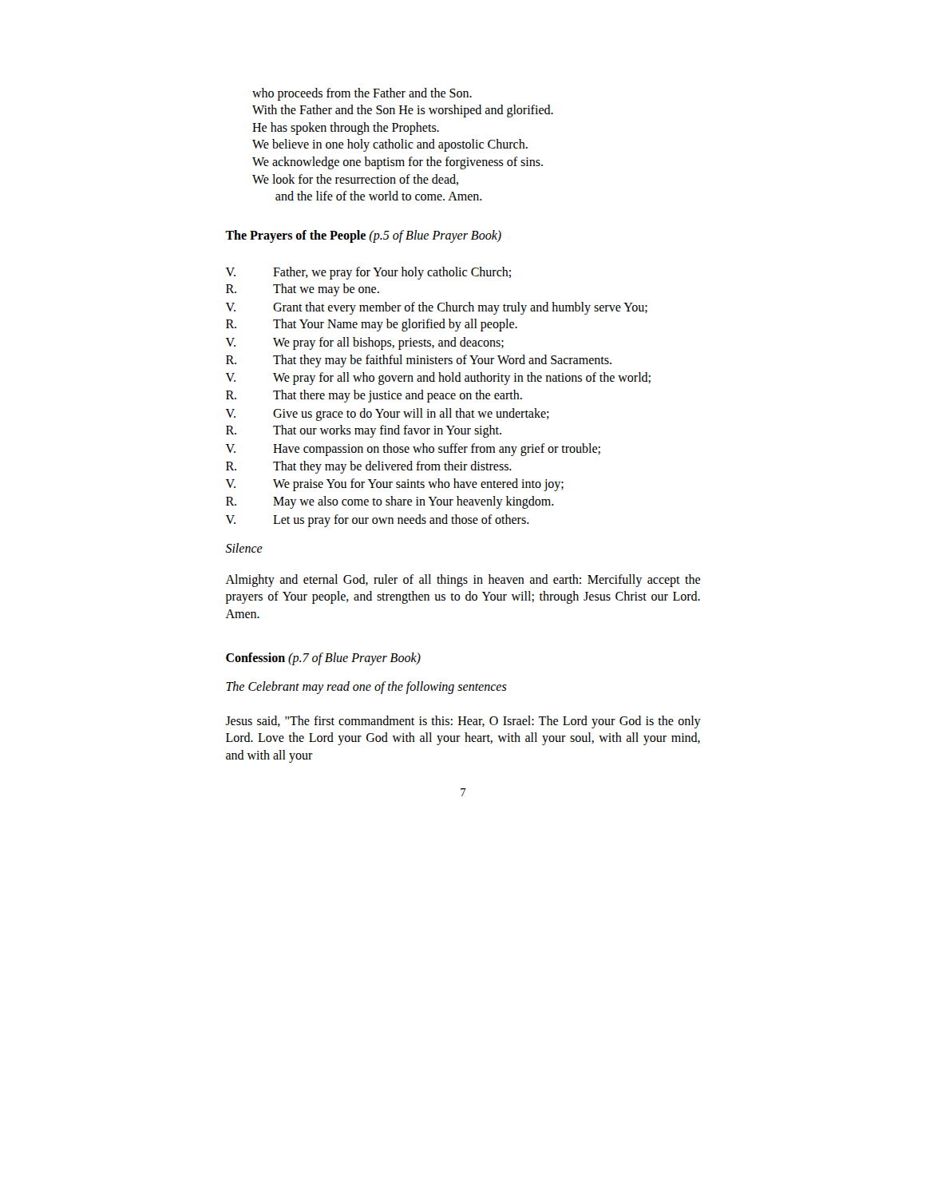who proceeds from the Father and the Son.
With the Father and the Son He is worshiped and glorified.
He has spoken through the Prophets.
We believe in one holy catholic and apostolic Church.
We acknowledge one baptism for the forgiveness of sins.
We look for the resurrection of the dead,
and the life of the world to come. Amen.
The Prayers of the People
(p.5 of Blue Prayer Book)
| V. | Father, we pray for Your holy catholic Church; |
| R. | That we may be one. |
| V. | Grant that every member of the Church may truly and humbly serve You; |
| R. | That Your Name may be glorified by all people. |
| V. | We pray for all bishops, priests, and deacons; |
| R. | That they may be faithful ministers of Your Word and Sacraments. |
| V. | We pray for all who govern and hold authority in the nations of the world; |
| R. | That there may be justice and peace on the earth. |
| V. | Give us grace to do Your will in all that we undertake; |
| R. | That our works may find favor in Your sight. |
| V. | Have compassion on those who suffer from any grief or trouble; |
| R. | That they may be delivered from their distress. |
| V. | We praise You for Your saints who have entered into joy; |
| R. | May we also come to share in Your heavenly kingdom. |
| V. | Let us pray for our own needs and those of others. |
Silence
Almighty and eternal God, ruler of all things in heaven and earth: Mercifully accept the prayers of Your people, and strengthen us to do Your will; through Jesus Christ our Lord. Amen.
Confession
(p.7 of Blue Prayer Book)
The Celebrant may read one of the following sentences
Jesus said, "The first commandment is this: Hear, O Israel: The Lord your God is the only Lord. Love the Lord your God with all your heart, with all your soul, with all your mind, and with all your
7